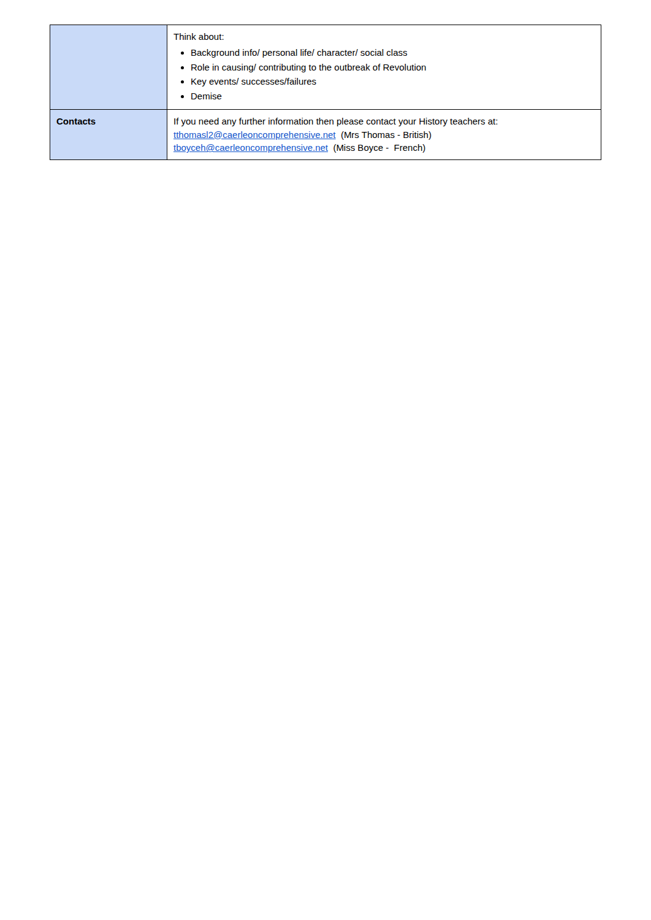| | Think about: Background info/ personal life/ character/ social class Role in causing/ contributing to the outbreak of Revolution Key events/ successes/failures Demise |
| Contacts | If you need any further information then please contact your History teachers at: tthomasl2@caerleoncomprehensive.net (Mrs Thomas - British) tboyceh@caerleoncomprehensive.net (Miss Boyce - French) |